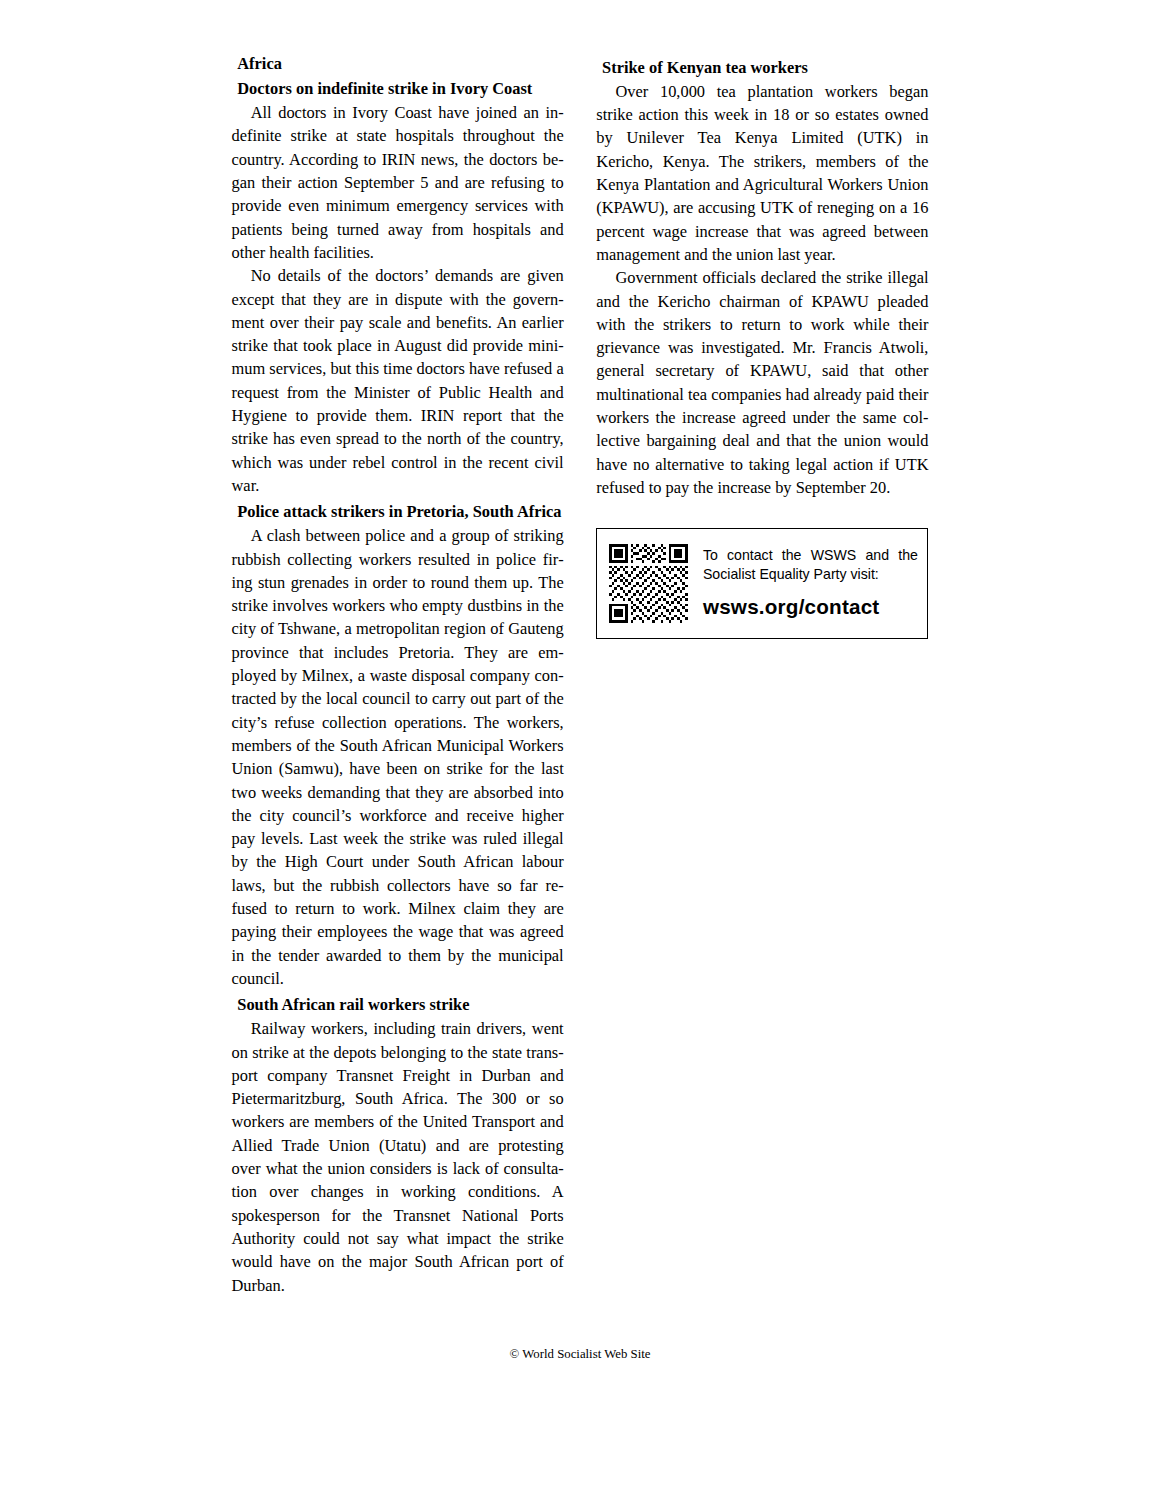Africa
Doctors on indefinite strike in Ivory Coast
All doctors in Ivory Coast have joined an indefinite strike at state hospitals throughout the country. According to IRIN news, the doctors began their action September 5 and are refusing to provide even minimum emergency services with patients being turned away from hospitals and other health facilities.
No details of the doctors’ demands are given except that they are in dispute with the government over their pay scale and benefits. An earlier strike that took place in August did provide minimum services, but this time doctors have refused a request from the Minister of Public Health and Hygiene to provide them. IRIN report that the strike has even spread to the north of the country, which was under rebel control in the recent civil war.
Police attack strikers in Pretoria, South Africa
A clash between police and a group of striking rubbish collecting workers resulted in police firing stun grenades in order to round them up. The strike involves workers who empty dustbins in the city of Tshwane, a metropolitan region of Gauteng province that includes Pretoria. They are employed by Milnex, a waste disposal company contracted by the local council to carry out part of the city’s refuse collection operations. The workers, members of the South African Municipal Workers Union (Samwu), have been on strike for the last two weeks demanding that they are absorbed into the city council’s workforce and receive higher pay levels. Last week the strike was ruled illegal by the High Court under South African labour laws, but the rubbish collectors have so far refused to return to work. Milnex claim they are paying their employees the wage that was agreed in the tender awarded to them by the municipal council.
South African rail workers strike
Railway workers, including train drivers, went on strike at the depots belonging to the state transport company Transnet Freight in Durban and Pietermaritzburg, South Africa. The 300 or so workers are members of the United Transport and Allied Trade Union (Utatu) and are protesting over what the union considers is lack of consultation over changes in working conditions. A spokesperson for the Transnet National Ports Authority could not say what impact the strike would have on the major South African port of Durban.
Strike of Kenyan tea workers
Over 10,000 tea plantation workers began strike action this week in 18 or so estates owned by Unilever Tea Kenya Limited (UTK) in Kericho, Kenya. The strikers, members of the Kenya Plantation and Agricultural Workers Union (KPAWU), are accusing UTK of reneging on a 16 percent wage increase that was agreed between management and the union last year.
Government officials declared the strike illegal and the Kericho chairman of KPAWU pleaded with the strikers to return to work while their grievance was investigated. Mr. Francis Atwoli, general secretary of KPAWU, said that other multinational tea companies had already paid their workers the increase agreed under the same collective bargaining deal and that the union would have no alternative to taking legal action if UTK refused to pay the increase by September 20.
To contact the WSWS and the Socialist Equality Party visit: wsws.org/contact
© World Socialist Web Site